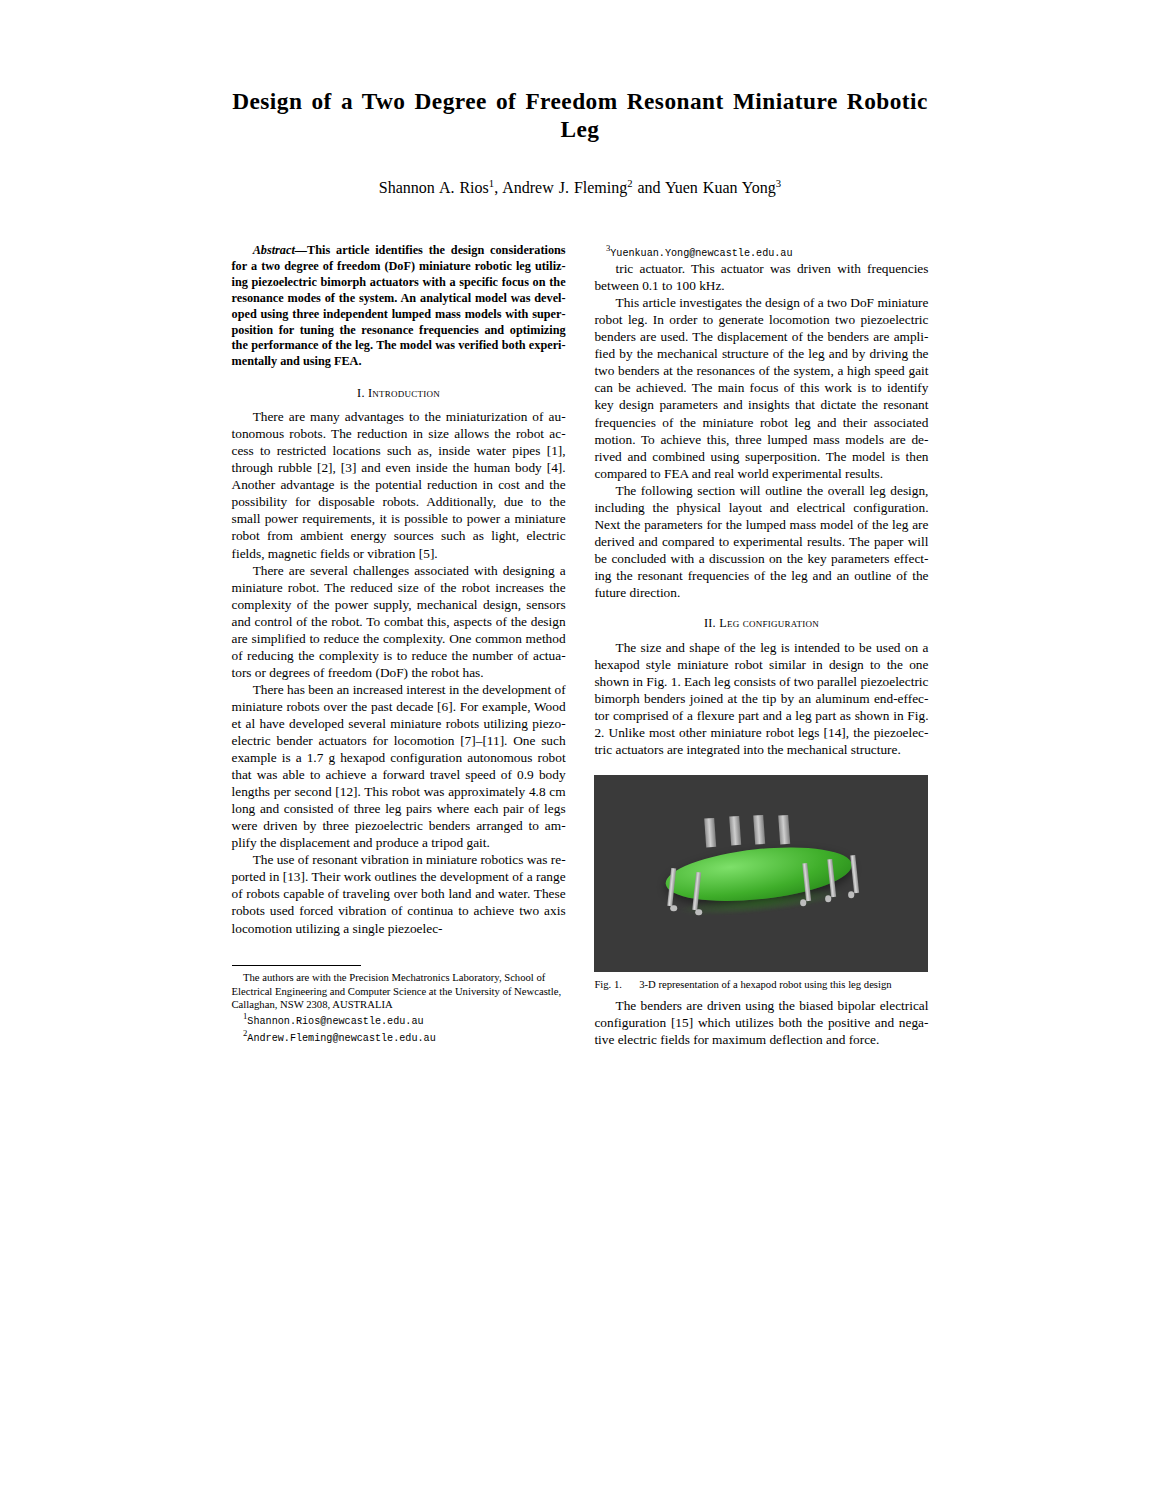Design of a Two Degree of Freedom Resonant Miniature Robotic Leg
Shannon A. Rios1, Andrew J. Fleming2 and Yuen Kuan Yong3
Abstract—This article identifies the design considerations for a two degree of freedom (DoF) miniature robotic leg utilizing piezoelectric bimorph actuators with a specific focus on the resonance modes of the system. An analytical model was developed using three independent lumped mass models with superposition for tuning the resonance frequencies and optimizing the performance of the leg. The model was verified both experimentally and using FEA.
I. Introduction
There are many advantages to the miniaturization of autonomous robots. The reduction in size allows the robot access to restricted locations such as, inside water pipes [1], through rubble [2], [3] and even inside the human body [4]. Another advantage is the potential reduction in cost and the possibility for disposable robots. Additionally, due to the small power requirements, it is possible to power a miniature robot from ambient energy sources such as light, electric fields, magnetic fields or vibration [5].
There are several challenges associated with designing a miniature robot. The reduced size of the robot increases the complexity of the power supply, mechanical design, sensors and control of the robot. To combat this, aspects of the design are simplified to reduce the complexity. One common method of reducing the complexity is to reduce the number of actuators or degrees of freedom (DoF) the robot has.
There has been an increased interest in the development of miniature robots over the past decade [6]. For example, Wood et al have developed several miniature robots utilizing piezoelectric bender actuators for locomotion [7]–[11]. One such example is a 1.7 g hexapod configuration autonomous robot that was able to achieve a forward travel speed of 0.9 body lengths per second [12]. This robot was approximately 4.8 cm long and consisted of three leg pairs where each pair of legs were driven by three piezoelectric benders arranged to amplify the displacement and produce a tripod gait.
The use of resonant vibration in miniature robotics was reported in [13]. Their work outlines the development of a range of robots capable of traveling over both land and water. These robots used forced vibration of continua to achieve two axis locomotion utilizing a single piezoelec-
The authors are with the Precision Mechatronics Laboratory, School of Electrical Engineering and Computer Science at the University of Newcastle, Callaghan, NSW 2308, AUSTRALIA
1Shannon.Rios@newcastle.edu.au
2Andrew.Fleming@newcastle.edu.au
3Yuenkuan.Yong@newcastle.edu.au
tric actuator. This actuator was driven with frequencies between 0.1 to 100 kHz.
This article investigates the design of a two DoF miniature robot leg. In order to generate locomotion two piezoelectric benders are used. The displacement of the benders are amplified by the mechanical structure of the leg and by driving the two benders at the resonances of the system, a high speed gait can be achieved. The main focus of this work is to identify key design parameters and insights that dictate the resonant frequencies of the miniature robot leg and their associated motion. To achieve this, three lumped mass models are derived and combined using superposition. The model is then compared to FEA and real world experimental results.
The following section will outline the overall leg design, including the physical layout and electrical configuration. Next the parameters for the lumped mass model of the leg are derived and compared to experimental results. The paper will be concluded with a discussion on the key parameters effecting the resonant frequencies of the leg and an outline of the future direction.
II. Leg configuration
The size and shape of the leg is intended to be used on a hexapod style miniature robot similar in design to the one shown in Fig. 1. Each leg consists of two parallel piezoelectric bimorph benders joined at the tip by an aluminum end-effector comprised of a flexure part and a leg part as shown in Fig. 2. Unlike most other miniature robot legs [14], the piezoelectric actuators are integrated into the mechanical structure.
Fig. 1. 3-D representation of a hexapod robot using this leg design
The benders are driven using the biased bipolar electrical configuration [15] which utilizes both the positive and negative electric fields for maximum deflection and force.